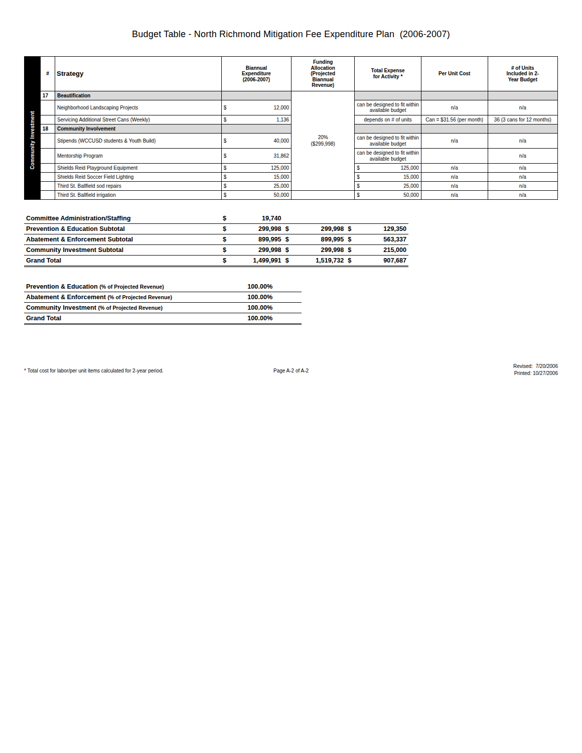Budget Table - North Richmond Mitigation Fee Expenditure Plan (2006-2007)
| | # | Strategy | Biannual Expenditure (2006-2007) | Funding Allocation (Projected Biannual Revenue) | Total Expense for Activity * | Per Unit Cost | # of Units Included in 2- Year Budget |
| --- | --- | --- | --- | --- | --- | --- | --- |
| Community Investment | 17 | Beautification | | 20% ($299,998) | | | |
| | Neighborhood Landscaping Projects | $ 12,000 | can be designed to fit within available budget | n/a | n/a |
| | Servicing Additional Street Cans (Weekly) | $ 1,136 | depends on # of units | Can = $31.56 (per month) | 36 (3 cans for 12 months) |
| 18 | Community Involvement | | | | |
| | Stipends (WCCUSD students & Youth Build) | $ 40,000 | can be designed to fit within available budget | n/a | n/a |
| | Mentorship Program | $ 31,862 | can be designed to fit within available budget | | n/a |
| | Shields Reid Playground Equipment | $ 125,000 | $ 125,000 | n/a | n/a |
| | Shields Reid Soccer Field Lighting | $ 15,000 | $ 15,000 | n/a | n/a |
| | Third St. Ballfield sod repairs | $ 25,000 | $ 25,000 | n/a | n/a |
| | | Third St. Ballfield irrigation | $ 50,000 | | $ 50,000 | n/a | n/a |
| Committee Administration/Staffing | $ 19,740 | | |
| Prevention & Education Subtotal | $ 299,998 | $ 299,998 | $ 129,350 |
| Abatement & Enforcement Subtotal | $ 899,995 | $ 899,995 | $ 563,337 |
| Community Investment Subtotal | $ 299,998 | $ 299,998 | $ 215,000 |
| Grand Total | $ 1,499,991 | $ 1,519,732 | $ 907,687 |
| Prevention & Education (% of Projected Revenue) | 100.00% |
| Abatement & Enforcement (% of Projected Revenue) | 100.00% |
| Community Investment (% of Projected Revenue) | 100.00% |
| Grand Total | 100.00% |
* Total cost for labor/per unit items calculated for 2-year period.
Page A-2 of A-2
Revised: 7/20/2006
Printed: 10/27/2006